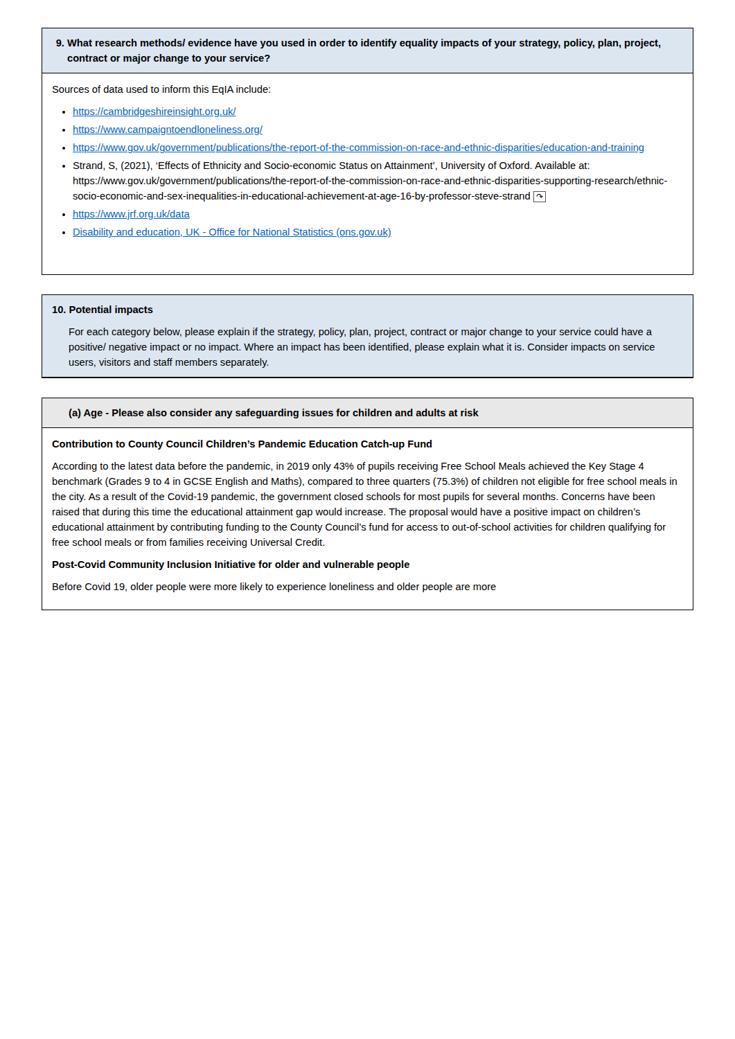What research methods/ evidence have you used in order to identify equality impacts of your strategy, policy, plan, project, contract or major change to your service?
Sources of data used to inform this EqIA include:
https://cambridgeshireinsight.org.uk/
https://www.campaigntoendloneliness.org/
https://www.gov.uk/government/publications/the-report-of-the-commission-on-race-and-ethnic-disparities/education-and-training
Strand, S, (2021), ‘Effects of Ethnicity and Socio-economic Status on Attainment’, University of Oxford. Available at: https://www.gov.uk/government/publications/the-report-of-the-commission-on-race-and-ethnic-disparities-supporting-research/ethnic-socio-economic-and-sex-inequalities-in-educational-achievement-at-age-16-by-professor-steve-strand ↷
https://www.jrf.org.uk/data
Disability and education, UK - Office for National Statistics (ons.gov.uk)
10. Potential impacts
For each category below, please explain if the strategy, policy, plan, project, contract or major change to your service could have a positive/ negative impact or no impact. Where an impact has been identified, please explain what it is. Consider impacts on service users, visitors and staff members separately.
(a) Age - Please also consider any safeguarding issues for children and adults at risk
Contribution to County Council Children’s Pandemic Education Catch-up Fund
According to the latest data before the pandemic, in 2019 only 43% of pupils receiving Free School Meals achieved the Key Stage 4 benchmark (Grades 9 to 4 in GCSE English and Maths), compared to three quarters (75.3%) of children not eligible for free school meals in the city. As a result of the Covid-19 pandemic, the government closed schools for most pupils for several months. Concerns have been raised that during this time the educational attainment gap would increase. The proposal would have a positive impact on children’s educational attainment by contributing funding to the County Council’s fund for access to out-of-school activities for children qualifying for free school meals or from families receiving Universal Credit.
Post-Covid Community Inclusion Initiative for older and vulnerable people
Before Covid 19, older people were more likely to experience loneliness and older people are more